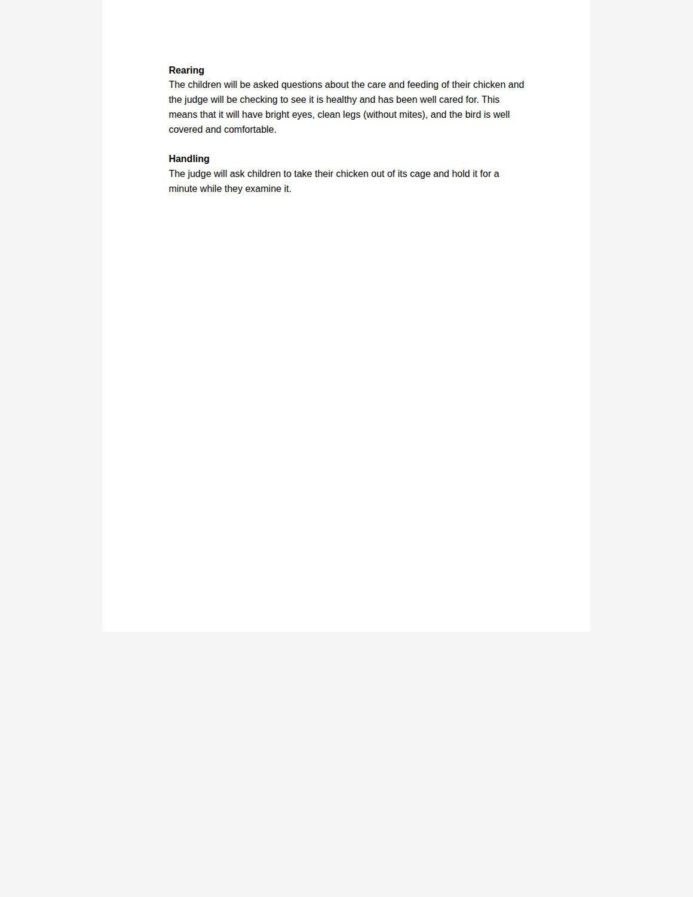Rearing
The children will be asked questions about the care and feeding of their chicken and the judge will be checking to see it is healthy and has been well cared for. This means that it will have bright eyes, clean legs (without mites), and the bird is well covered and comfortable.
Handling
The judge will ask children to take their chicken out of its cage and hold it for a minute while they examine it.